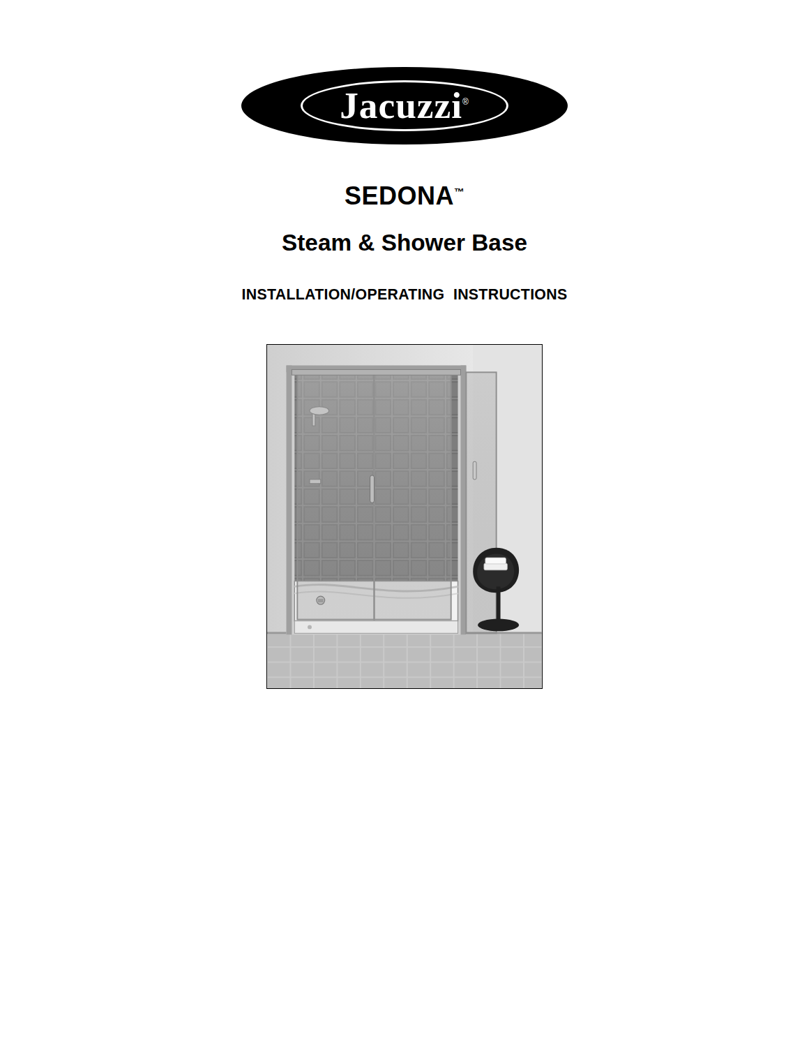Jacuzzi®
SEDONA™
Steam & Shower Base
INSTALLATION/OPERATING INSTRUCTIONS
Sedona steam and shower enclosure